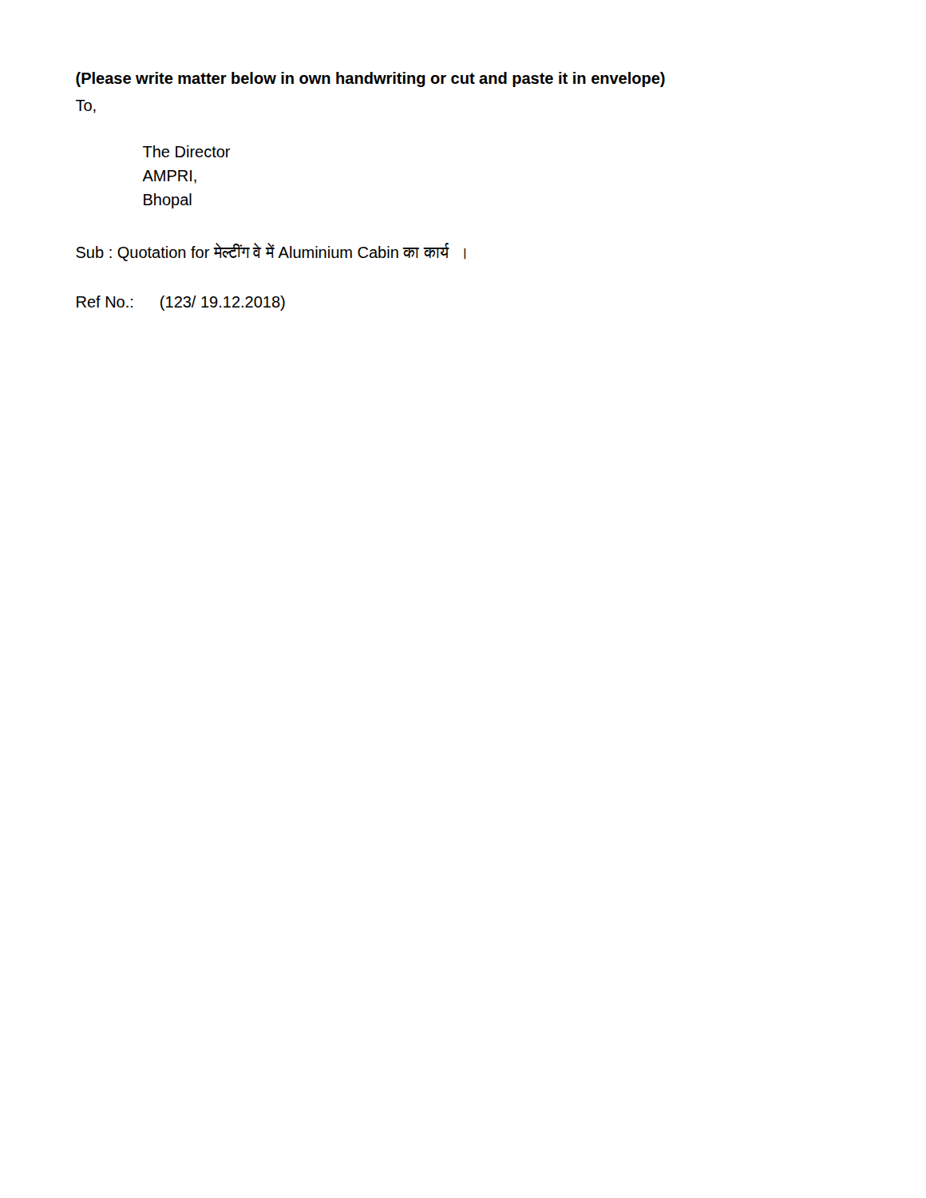(Please write matter below in own handwriting or cut and paste it in envelope)
To,
The Director
AMPRI,
Bhopal
Sub : Quotation for मेल्टींग वे में Aluminium Cabin का कार्य ।
Ref No.:(123/ 19.12.2018)